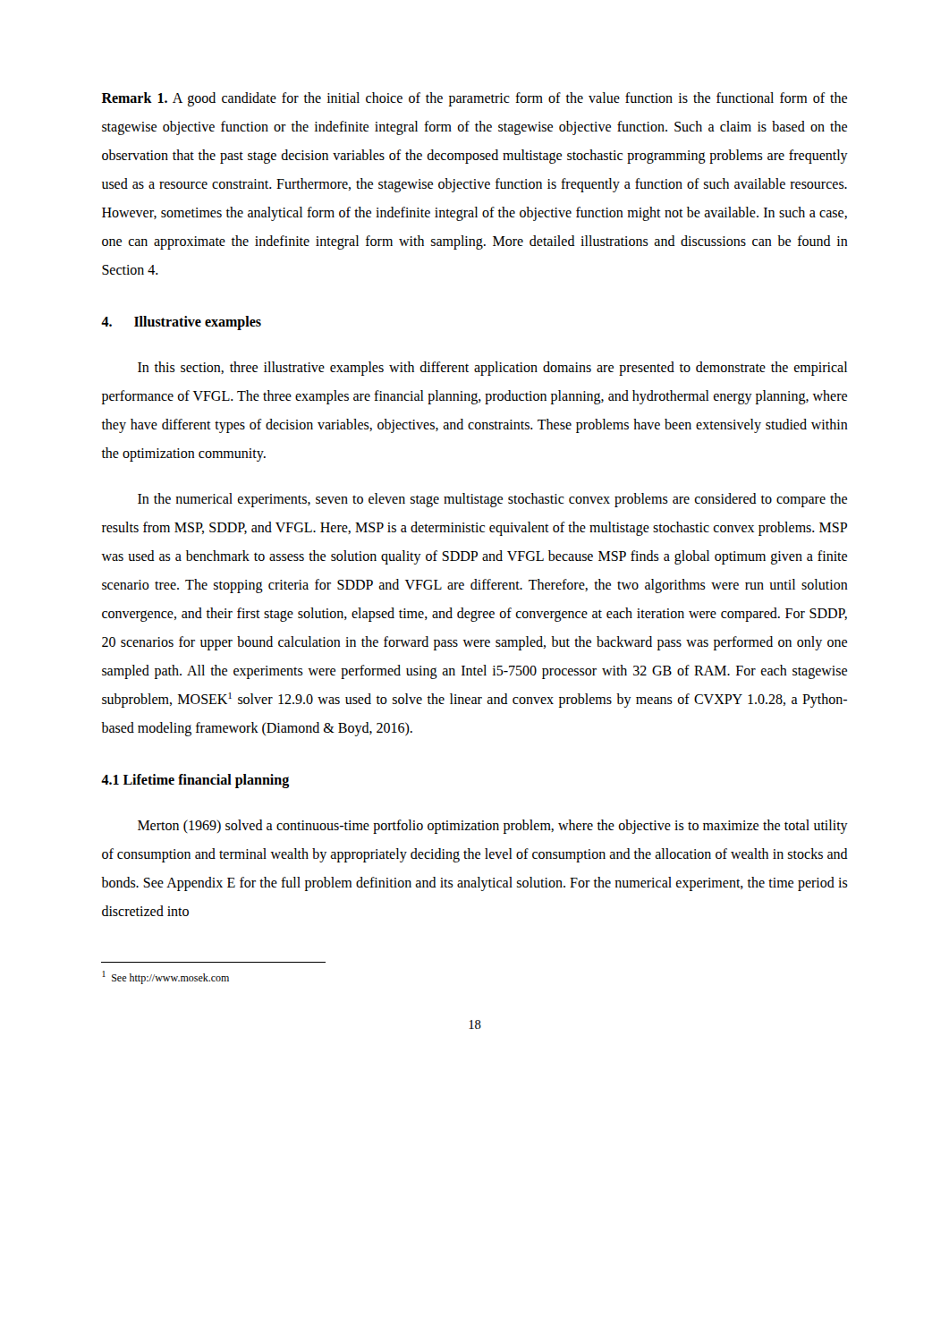Remark 1. A good candidate for the initial choice of the parametric form of the value function is the functional form of the stagewise objective function or the indefinite integral form of the stagewise objective function. Such a claim is based on the observation that the past stage decision variables of the decomposed multistage stochastic programming problems are frequently used as a resource constraint. Furthermore, the stagewise objective function is frequently a function of such available resources. However, sometimes the analytical form of the indefinite integral of the objective function might not be available. In such a case, one can approximate the indefinite integral form with sampling. More detailed illustrations and discussions can be found in Section 4.
4. Illustrative examples
In this section, three illustrative examples with different application domains are presented to demonstrate the empirical performance of VFGL. The three examples are financial planning, production planning, and hydrothermal energy planning, where they have different types of decision variables, objectives, and constraints. These problems have been extensively studied within the optimization community.
In the numerical experiments, seven to eleven stage multistage stochastic convex problems are considered to compare the results from MSP, SDDP, and VFGL. Here, MSP is a deterministic equivalent of the multistage stochastic convex problems. MSP was used as a benchmark to assess the solution quality of SDDP and VFGL because MSP finds a global optimum given a finite scenario tree. The stopping criteria for SDDP and VFGL are different. Therefore, the two algorithms were run until solution convergence, and their first stage solution, elapsed time, and degree of convergence at each iteration were compared. For SDDP, 20 scenarios for upper bound calculation in the forward pass were sampled, but the backward pass was performed on only one sampled path. All the experiments were performed using an Intel i5-7500 processor with 32 GB of RAM. For each stagewise subproblem, MOSEK1 solver 12.9.0 was used to solve the linear and convex problems by means of CVXPY 1.0.28, a Python-based modeling framework (Diamond & Boyd, 2016).
4.1 Lifetime financial planning
Merton (1969) solved a continuous-time portfolio optimization problem, where the objective is to maximize the total utility of consumption and terminal wealth by appropriately deciding the level of consumption and the allocation of wealth in stocks and bonds. See Appendix E for the full problem definition and its analytical solution. For the numerical experiment, the time period is discretized into
1 See http://www.mosek.com
18